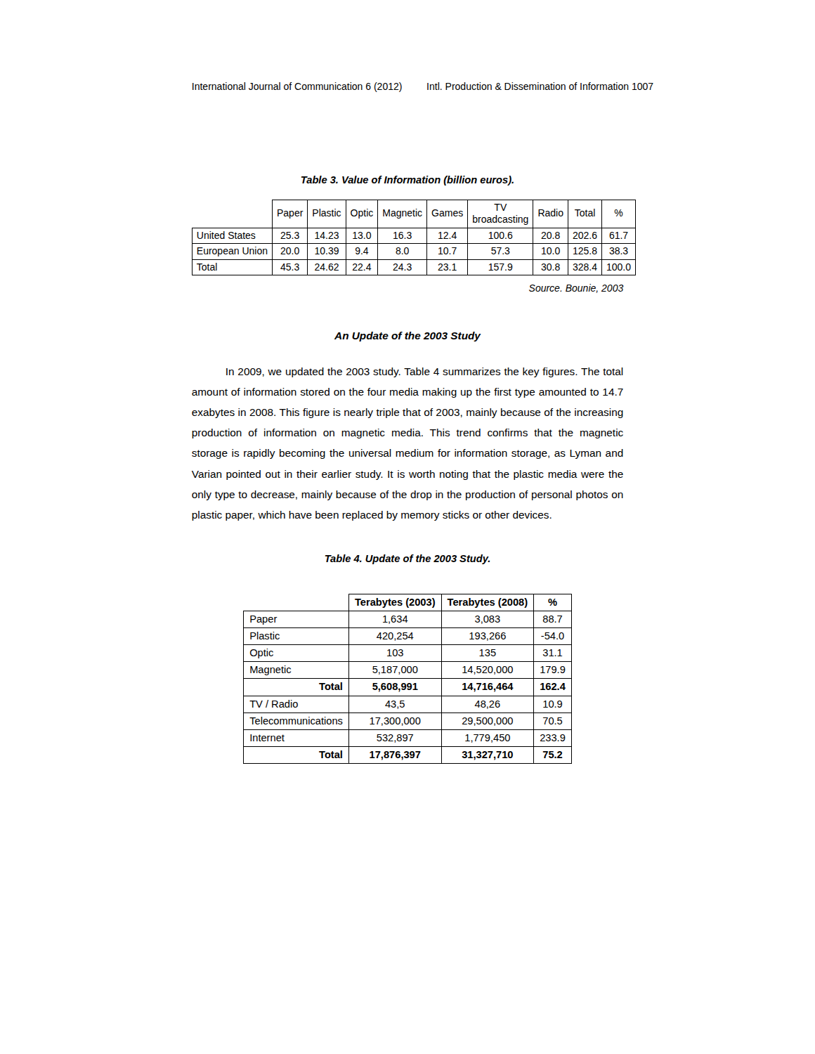International Journal of Communication 6 (2012) Intl. Production & Dissemination of Information 1007
Table 3. Value of Information (billion euros).
| | Paper | Plastic | Optic | Magnetic | Games | TV broadcasting | Radio | Total | % |
| United States | 25.3 | 14.23 | 13.0 | 16.3 | 12.4 | 100.6 | 20.8 | 202.6 | 61.7 |
| European Union | 20.0 | 10.39 | 9.4 | 8.0 | 10.7 | 57.3 | 10.0 | 125.8 | 38.3 |
| Total | 45.3 | 24.62 | 22.4 | 24.3 | 23.1 | 157.9 | 30.8 | 328.4 | 100.0 |
Source. Bounie, 2003
An Update of the 2003 Study
In 2009, we updated the 2003 study. Table 4 summarizes the key figures. The total amount of information stored on the four media making up the first type amounted to 14.7 exabytes in 2008. This figure is nearly triple that of 2003, mainly because of the increasing production of information on magnetic media. This trend confirms that the magnetic storage is rapidly becoming the universal medium for information storage, as Lyman and Varian pointed out in their earlier study. It is worth noting that the plastic media were the only type to decrease, mainly because of the drop in the production of personal photos on plastic paper, which have been replaced by memory sticks or other devices.
Table 4. Update of the 2003 Study.
| | Terabytes (2003) | Terabytes (2008) | % |
| Paper | 1,634 | 3,083 | 88.7 |
| Plastic | 420,254 | 193,266 | -54.0 |
| Optic | 103 | 135 | 31.1 |
| Magnetic | 5,187,000 | 14,520,000 | 179.9 |
| Total | 5,608,991 | 14,716,464 | 162.4 |
| TV / Radio | 43,5 | 48,26 | 10.9 |
| Telecommunications | 17,300,000 | 29,500,000 | 70.5 |
| Internet | 532,897 | 1,779,450 | 233.9 |
| Total | 17,876,397 | 31,327,710 | 75.2 |